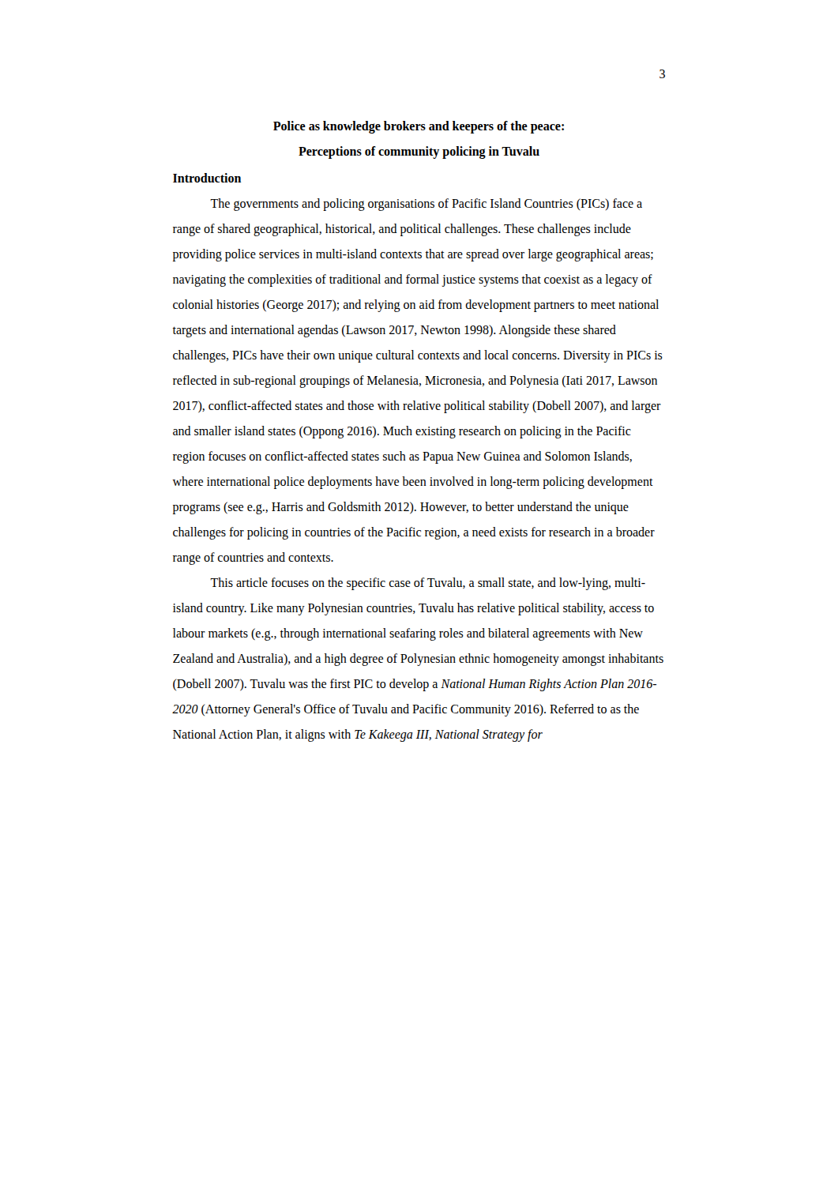3
Police as knowledge brokers and keepers of the peace:
Perceptions of community policing in Tuvalu
Introduction
The governments and policing organisations of Pacific Island Countries (PICs) face a range of shared geographical, historical, and political challenges. These challenges include providing police services in multi-island contexts that are spread over large geographical areas; navigating the complexities of traditional and formal justice systems that coexist as a legacy of colonial histories (George 2017); and relying on aid from development partners to meet national targets and international agendas (Lawson 2017, Newton 1998). Alongside these shared challenges, PICs have their own unique cultural contexts and local concerns. Diversity in PICs is reflected in sub-regional groupings of Melanesia, Micronesia, and Polynesia (Iati 2017, Lawson 2017), conflict-affected states and those with relative political stability (Dobell 2007), and larger and smaller island states (Oppong 2016). Much existing research on policing in the Pacific region focuses on conflict-affected states such as Papua New Guinea and Solomon Islands, where international police deployments have been involved in long-term policing development programs (see e.g., Harris and Goldsmith 2012). However, to better understand the unique challenges for policing in countries of the Pacific region, a need exists for research in a broader range of countries and contexts.
This article focuses on the specific case of Tuvalu, a small state, and low-lying, multi-island country. Like many Polynesian countries, Tuvalu has relative political stability, access to labour markets (e.g., through international seafaring roles and bilateral agreements with New Zealand and Australia), and a high degree of Polynesian ethnic homogeneity amongst inhabitants (Dobell 2007). Tuvalu was the first PIC to develop a National Human Rights Action Plan 2016-2020 (Attorney General's Office of Tuvalu and Pacific Community 2016). Referred to as the National Action Plan, it aligns with Te Kakeega III, National Strategy for